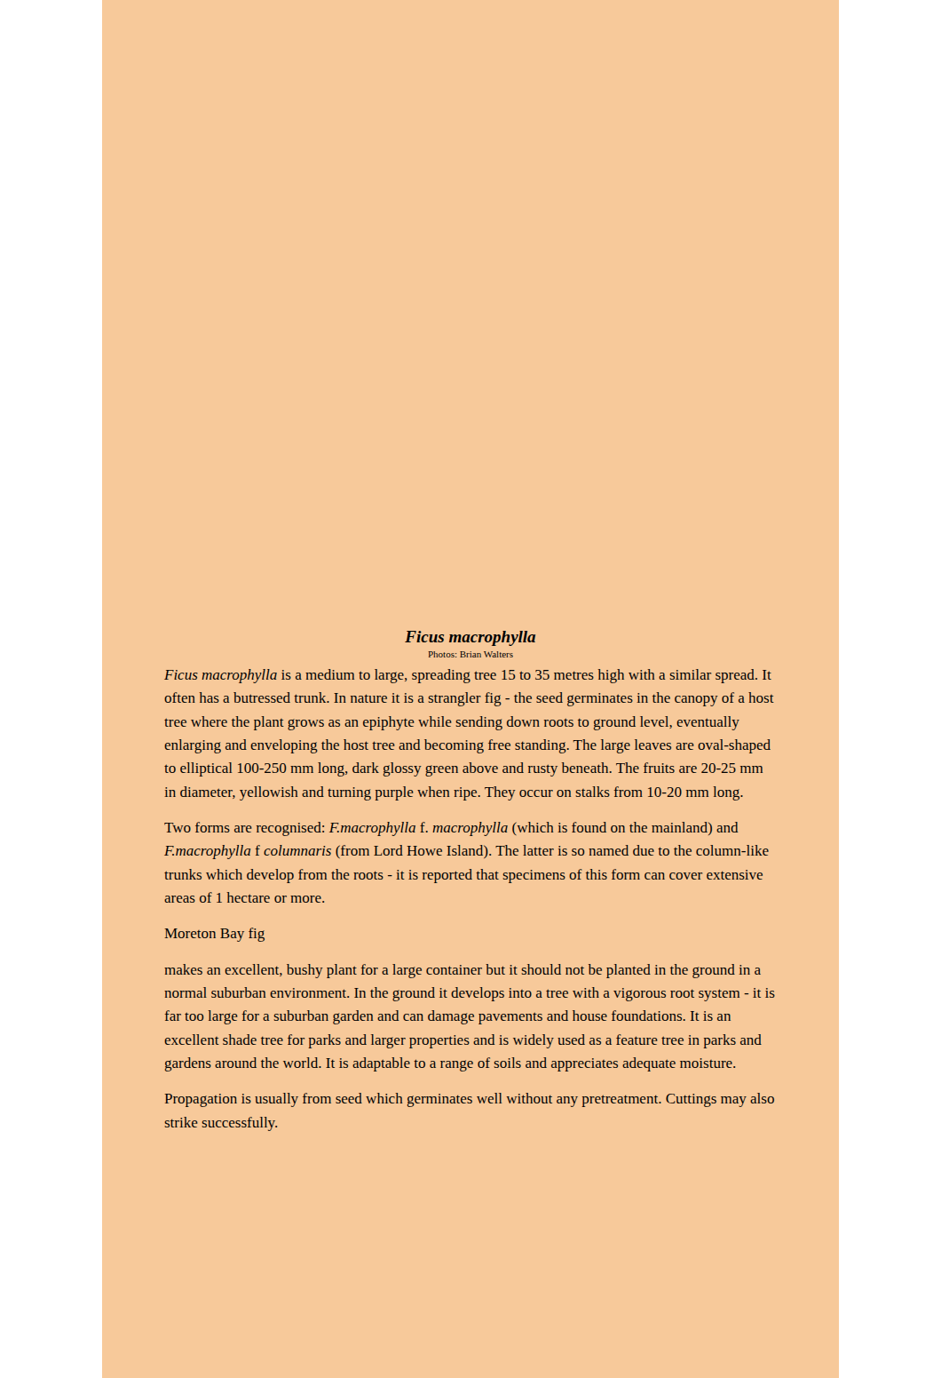Ficus macrophylla
Photos: Brian Walters
Ficus macrophylla is a medium to large, spreading tree 15 to 35 metres high with a similar spread. It often has a butressed trunk. In nature it is a strangler fig - the seed germinates in the canopy of a host tree where the plant grows as an epiphyte while sending down roots to ground level, eventually enlarging and enveloping the host tree and becoming free standing. The large leaves are oval-shaped to elliptical 100-250 mm long, dark glossy green above and rusty beneath. The fruits are 20-25 mm in diameter, yellowish and turning purple when ripe. They occur on stalks from 10-20 mm long.
Two forms are recognised: F.macrophylla f. macrophylla (which is found on the mainland) and F.macrophylla f columnaris (from Lord Howe Island). The latter is so named due to the column-like trunks which develop from the roots - it is reported that specimens of this form can cover extensive areas of 1 hectare or more.
Moreton Bay fig
makes an excellent, bushy plant for a large container but it should not be planted in the ground in a normal suburban environment. In the ground it develops into a tree with a vigorous root system - it is far too large for a suburban garden and can damage pavements and house foundations. It is an excellent shade tree for parks and larger properties and is widely used as a feature tree in parks and gardens around the world. It is adaptable to a range of soils and appreciates adequate moisture.
Propagation is usually from seed which germinates well without any pretreatment. Cuttings may also strike successfully.